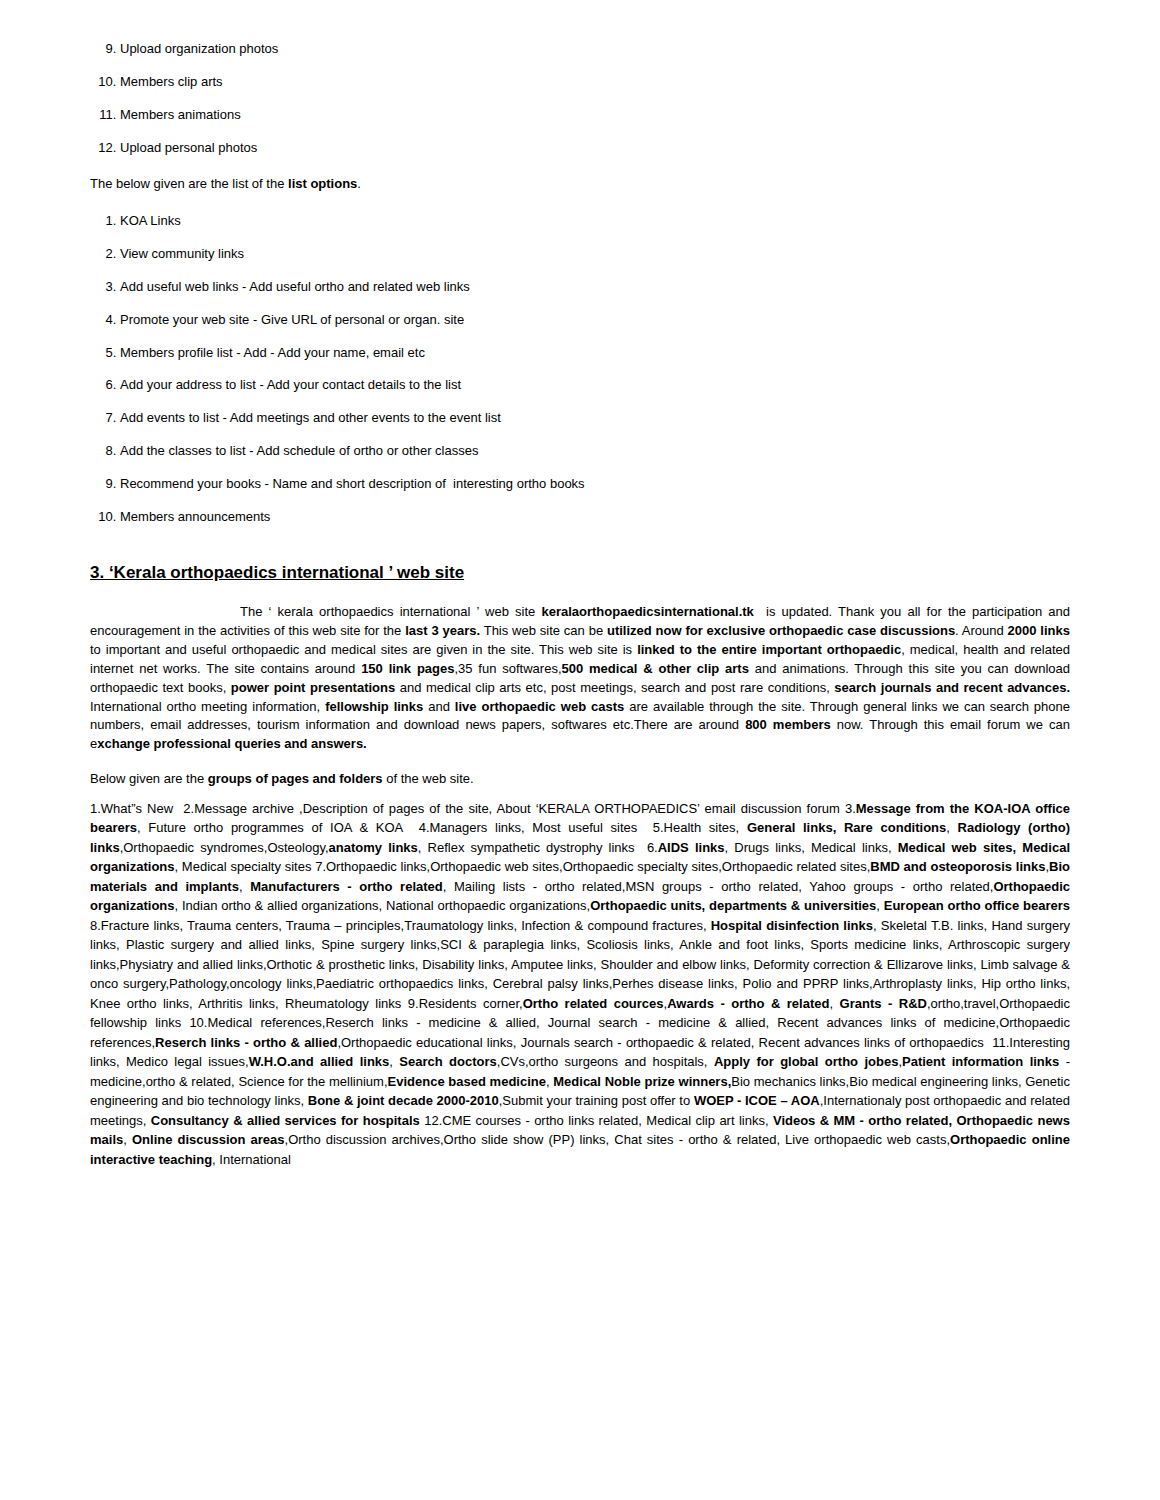Upload organization photos
Members clip arts
Members animations
Upload personal photos
The below given are the list of the list options.
KOA Links
View community links
Add useful web links - Add useful ortho and related web links
Promote your web site - Give URL of personal or organ. site
Members profile list - Add - Add your name, email etc
Add your address to list - Add your contact details to the list
Add events to list - Add meetings and other events to the event list
Add the classes to list - Add schedule of ortho or other classes
Recommend your books - Name and short description of interesting ortho books
Members announcements
3. ‘Kerala orthopaedics international ’ web site
The ‘ kerala orthopaedics international ’ web site keralaorthopaedicsinternational.tk is updated. Thank you all for the participation and encouragement in the activities of this web site for the last 3 years. This web site can be utilized now for exclusive orthopaedic case discussions. Around 2000 links to important and useful orthopaedic and medical sites are given in the site. This web site is linked to the entire important orthopaedic, medical, health and related internet net works. The site contains around 150 link pages,35 fun softwares,500 medical & other clip arts and animations. Through this site you can download orthopaedic text books, power point presentations and medical clip arts etc, post meetings, search and post rare conditions, search journals and recent advances. International ortho meeting information, fellowship links and live orthopaedic web casts are available through the site. Through general links we can search phone numbers, email addresses, tourism information and download news papers, softwares etc.There are around 800 members now. Through this email forum we can exchange professional queries and answers.
Below given are the groups of pages and folders of the web site.
1.What”s New 2.Message archive ,Description of pages of the site, About ‘KERALA ORTHOPAEDICS’ email discussion forum 3.Message from the KOA-IOA office bearers, Future ortho programmes of IOA & KOA 4.Managers links, Most useful sites 5.Health sites, General links, Rare conditions, Radiology (ortho) links,Orthopaedic syndromes,Osteology,anatomy links, Reflex sympathetic dystrophy links 6.AIDS links, Drugs links, Medical links, Medical web sites, Medical organizations, Medical specialty sites 7.Orthopaedic links,Orthopaedic web sites,Orthopaedic specialty sites,Orthopaedic related sites,BMD and osteoporosis links,Bio materials and implants, Manufacturers - ortho related, Mailing lists - ortho related,MSN groups - ortho related, Yahoo groups - ortho related,Orthopaedic organizations, Indian ortho & allied organizations, National orthopaedic organizations,Orthopaedic units, departments & universities, European ortho office bearers 8.Fracture links, Trauma centers, Trauma – principles,Traumatology links, Infection & compound fractures, Hospital disinfection links, Skeletal T.B. links, Hand surgery links, Plastic surgery and allied links, Spine surgery links,SCI & paraplegia links, Scoliosis links, Ankle and foot links, Sports medicine links, Arthroscopic surgery links,Physiatry and allied links,Orthotic & prosthetic links, Disability links, Amputee links, Shoulder and elbow links, Deformity correction & Ellizarove links, Limb salvage & onco surgery,Pathology,oncology links,Paediatric orthopaedics links, Cerebral palsy links,Perhes disease links, Polio and PPRP links,Arthroplasty links, Hip ortho links, Knee ortho links, Arthritis links, Rheumatology links 9.Residents corner,Ortho related cources,Awards - ortho & related, Grants - R&D,ortho,travel,Orthopaedic fellowship links 10.Medical references,Reserch links - medicine & allied, Journal search - medicine & allied, Recent advances links of medicine,Orthopaedic references,Reserch links - ortho & allied,Orthopaedic educational links, Journals search - orthopaedic & related, Recent advances links of orthopaedics 11.Interesting links, Medico legal issues,W.H.O.and allied links, Search doctors,CVs,ortho surgeons and hospitals, Apply for global ortho jobes,Patient information links - medicine,ortho & related, Science for the mellinium,Evidence based medicine, Medical Noble prize winners, Bio mechanics links,Bio medical engineering links, Genetic engineering and bio technology links, Bone & joint decade 2000-2010,Submit your training post offer to WOEP - ICOE – AOA,Internationaly post orthopaedic and related meetings, Consultancy & allied services for hospitals 12.CME courses - ortho links related, Medical clip art links, Videos & MM - ortho related, Orthopaedic news mails, Online discussion areas,Ortho discussion archives,Ortho slide show (PP) links, Chat sites - ortho & related, Live orthopaedic web casts,Orthopaedic online interactive teaching, International